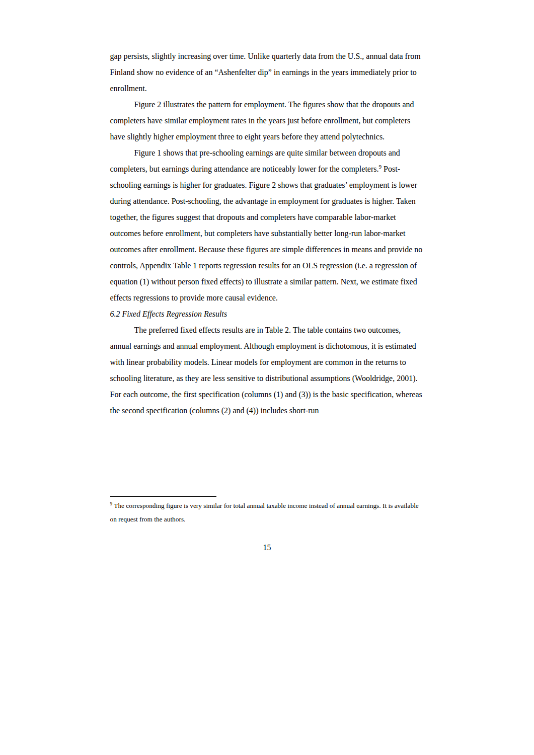gap persists, slightly increasing over time. Unlike quarterly data from the U.S., annual data from Finland show no evidence of an “Ashenfelter dip” in earnings in the years immediately prior to enrollment.
Figure 2 illustrates the pattern for employment. The figures show that the dropouts and completers have similar employment rates in the years just before enrollment, but completers have slightly higher employment three to eight years before they attend polytechnics.
Figure 1 shows that pre-schooling earnings are quite similar between dropouts and completers, but earnings during attendance are noticeably lower for the completers.9 Post-schooling earnings is higher for graduates. Figure 2 shows that graduates’ employment is lower during attendance. Post-schooling, the advantage in employment for graduates is higher. Taken together, the figures suggest that dropouts and completers have comparable labor-market outcomes before enrollment, but completers have substantially better long-run labor-market outcomes after enrollment. Because these figures are simple differences in means and provide no controls, Appendix Table 1 reports regression results for an OLS regression (i.e. a regression of equation (1) without person fixed effects) to illustrate a similar pattern. Next, we estimate fixed effects regressions to provide more causal evidence.
6.2 Fixed Effects Regression Results
The preferred fixed effects results are in Table 2. The table contains two outcomes, annual earnings and annual employment. Although employment is dichotomous, it is estimated with linear probability models. Linear models for employment are common in the returns to schooling literature, as they are less sensitive to distributional assumptions (Wooldridge, 2001). For each outcome, the first specification (columns (1) and (3)) is the basic specification, whereas the second specification (columns (2) and (4)) includes short-run
9 The corresponding figure is very similar for total annual taxable income instead of annual earnings. It is available on request from the authors.
15